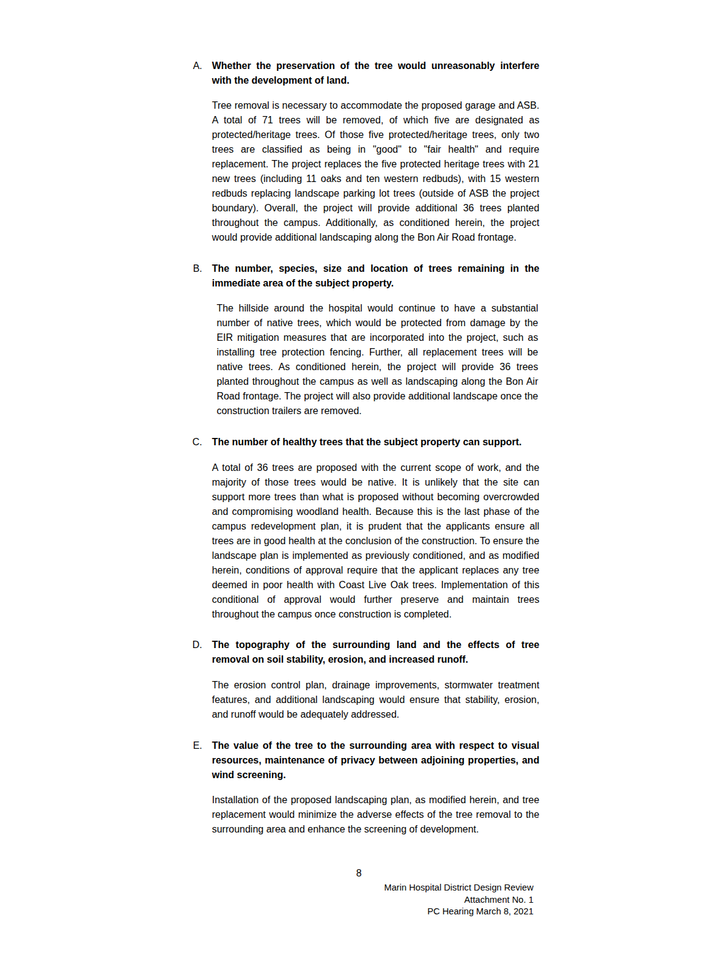Whether the preservation of the tree would unreasonably interfere with the development of land.
Tree removal is necessary to accommodate the proposed garage and ASB. A total of 71 trees will be removed, of which five are designated as protected/heritage trees. Of those five protected/heritage trees, only two trees are classified as being in "good" to "fair health" and require replacement. The project replaces the five protected heritage trees with 21 new trees (including 11 oaks and ten western redbuds), with 15 western redbuds replacing landscape parking lot trees (outside of ASB the project boundary). Overall, the project will provide additional 36 trees planted throughout the campus. Additionally, as conditioned herein, the project would provide additional landscaping along the Bon Air Road frontage.
The number, species, size and location of trees remaining in the immediate area of the subject property.
The hillside around the hospital would continue to have a substantial number of native trees, which would be protected from damage by the EIR mitigation measures that are incorporated into the project, such as installing tree protection fencing. Further, all replacement trees will be native trees. As conditioned herein, the project will provide 36 trees planted throughout the campus as well as landscaping along the Bon Air Road frontage. The project will also provide additional landscape once the construction trailers are removed.
The number of healthy trees that the subject property can support.
A total of 36 trees are proposed with the current scope of work, and the majority of those trees would be native. It is unlikely that the site can support more trees than what is proposed without becoming overcrowded and compromising woodland health. Because this is the last phase of the campus redevelopment plan, it is prudent that the applicants ensure all trees are in good health at the conclusion of the construction. To ensure the landscape plan is implemented as previously conditioned, and as modified herein, conditions of approval require that the applicant replaces any tree deemed in poor health with Coast Live Oak trees. Implementation of this conditional of approval would further preserve and maintain trees throughout the campus once construction is completed.
The topography of the surrounding land and the effects of tree removal on soil stability, erosion, and increased runoff.
The erosion control plan, drainage improvements, stormwater treatment features, and additional landscaping would ensure that stability, erosion, and runoff would be adequately addressed.
The value of the tree to the surrounding area with respect to visual resources, maintenance of privacy between adjoining properties, and wind screening.
Installation of the proposed landscaping plan, as modified herein, and tree replacement would minimize the adverse effects of the tree removal to the surrounding area and enhance the screening of development.
8
Marin Hospital District Design Review
Attachment No. 1
PC Hearing March 8, 2021